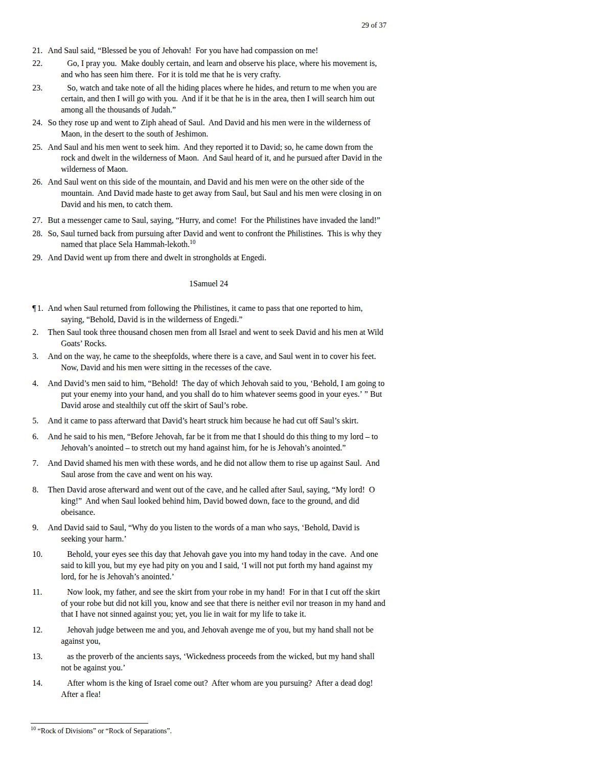29 of 37
21.
And Saul said, “Blessed be you of Jehovah! For you have had compassion on me!
22.
Go, I pray you. Make doubly certain, and learn and observe his place, where his movement is, and who has seen him there. For it is told me that he is very crafty.
23.
So, watch and take note of all the hiding places where he hides, and return to me when you are certain, and then I will go with you. And if it be that he is in the area, then I will search him out among all the thousands of Judah.”
24.
So they rose up and went to Ziph ahead of Saul. And David and his men were in the wilderness of Maon, in the desert to the south of Jeshimon.
25.
And Saul and his men went to seek him. And they reported it to David; so, he came down from the rock and dwelt in the wilderness of Maon. And Saul heard of it, and he pursued after David in the wilderness of Maon.
26.
And Saul went on this side of the mountain, and David and his men were on the other side of the mountain. And David made haste to get away from Saul, but Saul and his men were closing in on David and his men, to catch them.
27.
But a messenger came to Saul, saying, “Hurry, and come! For the Philistines have invaded the land!”
28.
So, Saul turned back from pursuing after David and went to confront the Philistines. This is why they named that place Sela Hammah-lekoth.10
29.
And David went up from there and dwelt in strongholds at Engedi.
1Samuel 24
¶1.
And when Saul returned from following the Philistines, it came to pass that one reported to him, saying, “Behold, David is in the wilderness of Engedi.”
2.
Then Saul took three thousand chosen men from all Israel and went to seek David and his men at Wild Goats’ Rocks.
3.
And on the way, he came to the sheepfolds, where there is a cave, and Saul went in to cover his feet. Now, David and his men were sitting in the recesses of the cave.
4.
And David’s men said to him, “Behold! The day of which Jehovah said to you, ‘Behold, I am going to put your enemy into your hand, and you shall do to him whatever seems good in your eyes.’ ” But David arose and stealthily cut off the skirt of Saul’s robe.
5.
And it came to pass afterward that David’s heart struck him because he had cut off Saul’s skirt.
6.
And he said to his men, “Before Jehovah, far be it from me that I should do this thing to my lord – to Jehovah’s anointed – to stretch out my hand against him, for he is Jehovah’s anointed.”
7.
And David shamed his men with these words, and he did not allow them to rise up against Saul. And Saul arose from the cave and went on his way.
8.
Then David arose afterward and went out of the cave, and he called after Saul, saying, “My lord! O king!” And when Saul looked behind him, David bowed down, face to the ground, and did obeisance.
9.
And David said to Saul, “Why do you listen to the words of a man who says, ‘Behold, David is seeking your harm.’
10.
Behold, your eyes see this day that Jehovah gave you into my hand today in the cave. And one said to kill you, but my eye had pity on you and I said, ‘I will not put forth my hand against my lord, for he is Jehovah’s anointed.’
11.
Now look, my father, and see the skirt from your robe in my hand! For in that I cut off the skirt of your robe but did not kill you, know and see that there is neither evil nor treason in my hand and that I have not sinned against you; yet, you lie in wait for my life to take it.
12.
Jehovah judge between me and you, and Jehovah avenge me of you, but my hand shall not be against you,
13.
as the proverb of the ancients says, ‘Wickedness proceeds from the wicked, but my hand shall not be against you.’
14.
After whom is the king of Israel come out? After whom are you pursuing? After a dead dog! After a flea!
10 “Rock of Divisions” or “Rock of Separations”.